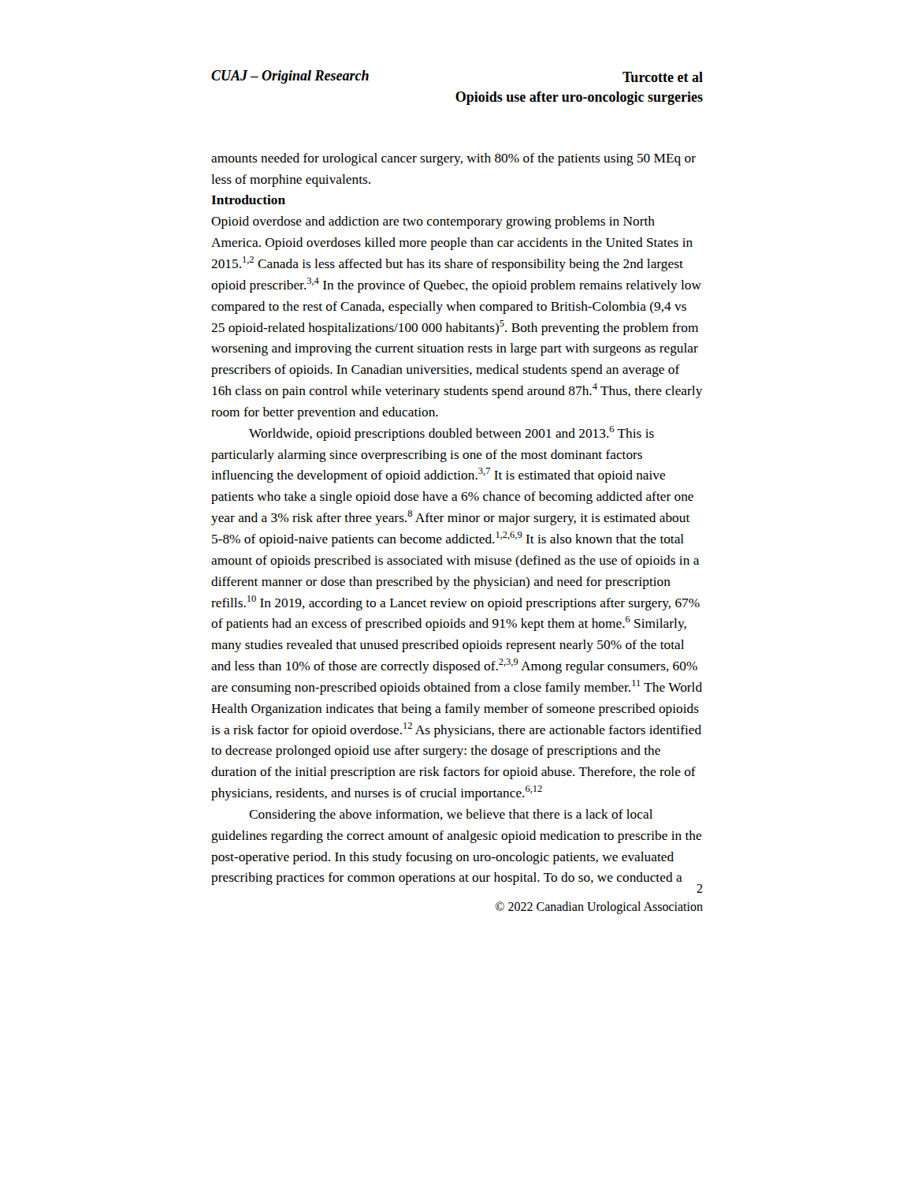CUAJ – Original Research
Turcotte et al
Opioids use after uro-oncologic surgeries
amounts needed for urological cancer surgery, with 80% of the patients using 50 MEq or less of morphine equivalents.
Introduction
Opioid overdose and addiction are two contemporary growing problems in North America. Opioid overdoses killed more people than car accidents in the United States in 2015.1,2 Canada is less affected but has its share of responsibility being the 2nd largest opioid prescriber.3,4 In the province of Quebec, the opioid problem remains relatively low compared to the rest of Canada, especially when compared to British-Colombia (9,4 vs 25 opioid-related hospitalizations/100 000 habitants)5. Both preventing the problem from worsening and improving the current situation rests in large part with surgeons as regular prescribers of opioids. In Canadian universities, medical students spend an average of 16h class on pain control while veterinary students spend around 87h.4 Thus, there clearly room for better prevention and education.
Worldwide, opioid prescriptions doubled between 2001 and 2013.6 This is particularly alarming since overprescribing is one of the most dominant factors influencing the development of opioid addiction.3,7 It is estimated that opioid naive patients who take a single opioid dose have a 6% chance of becoming addicted after one year and a 3% risk after three years.8 After minor or major surgery, it is estimated about 5-8% of opioid-naive patients can become addicted.1,2,6,9 It is also known that the total amount of opioids prescribed is associated with misuse (defined as the use of opioids in a different manner or dose than prescribed by the physician) and need for prescription refills.10 In 2019, according to a Lancet review on opioid prescriptions after surgery, 67% of patients had an excess of prescribed opioids and 91% kept them at home.6 Similarly, many studies revealed that unused prescribed opioids represent nearly 50% of the total and less than 10% of those are correctly disposed of.2,3,9 Among regular consumers, 60% are consuming non-prescribed opioids obtained from a close family member.11 The World Health Organization indicates that being a family member of someone prescribed opioids is a risk factor for opioid overdose.12 As physicians, there are actionable factors identified to decrease prolonged opioid use after surgery: the dosage of prescriptions and the duration of the initial prescription are risk factors for opioid abuse. Therefore, the role of physicians, residents, and nurses is of crucial importance.6,12
Considering the above information, we believe that there is a lack of local guidelines regarding the correct amount of analgesic opioid medication to prescribe in the post-operative period. In this study focusing on uro-oncologic patients, we evaluated prescribing practices for common operations at our hospital. To do so, we conducted a
2 © 2022 Canadian Urological Association